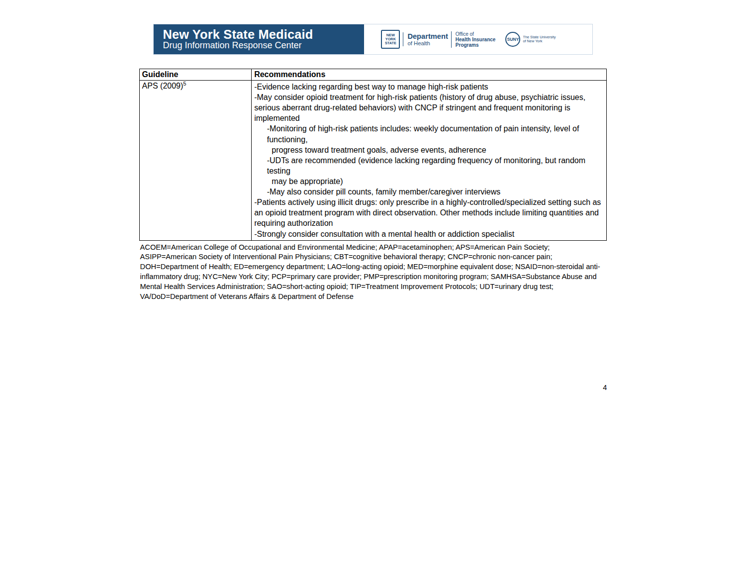New York State Medicaid
Drug Information Response Center
NEW
YORK
STATE
Department
of Health
Office of
Health Insurance
Programs
SUNY
The State University
of New York
| Guideline | Recommendations |
| --- | --- |
| APS (2009) 5 | -Evidence lacking regarding best way to manage high-risk patients -May consider opioid treatment for high-risk patients (history of drug abuse, psychiatric issues, serious aberrant drug-related behaviors) with CNCP if stringent and frequent monitoring is implemented -Monitoring of high-risk patients includes: weekly documentation of pain intensity, level of functioning, progress toward treatment goals, adverse events, adherence -UDTs are recommended (evidence lacking regarding frequency of monitoring, but random testing may be appropriate) -May also consider pill counts, family member/caregiver interviews -Patients actively using illicit drugs: only prescribe in a highly-controlled/specialized setting such as an opioid treatment program with direct observation. Other methods include limiting quantities and requiring authorization -Strongly consider consultation with a mental health or addiction specialist |
ACOEM=American College of Occupational and Environmental Medicine; APAP=acetaminophen; APS=American Pain Society; ASIPP=American Society of Interventional Pain Physicians; CBT=cognitive behavioral therapy; CNCP=chronic non-cancer pain; DOH=Department of Health; ED=emergency department; LAO=long-acting opioid; MED=morphine equivalent dose; NSAID=non-steroidal anti-inflammatory drug; NYC=New York City; PCP=primary care provider; PMP=prescription monitoring program; SAMHSA=Substance Abuse and Mental Health Services Administration; SAO=short-acting opioid; TIP=Treatment Improvement Protocols; UDT=urinary drug test; VA/DoD=Department of Veterans Affairs & Department of Defense
4